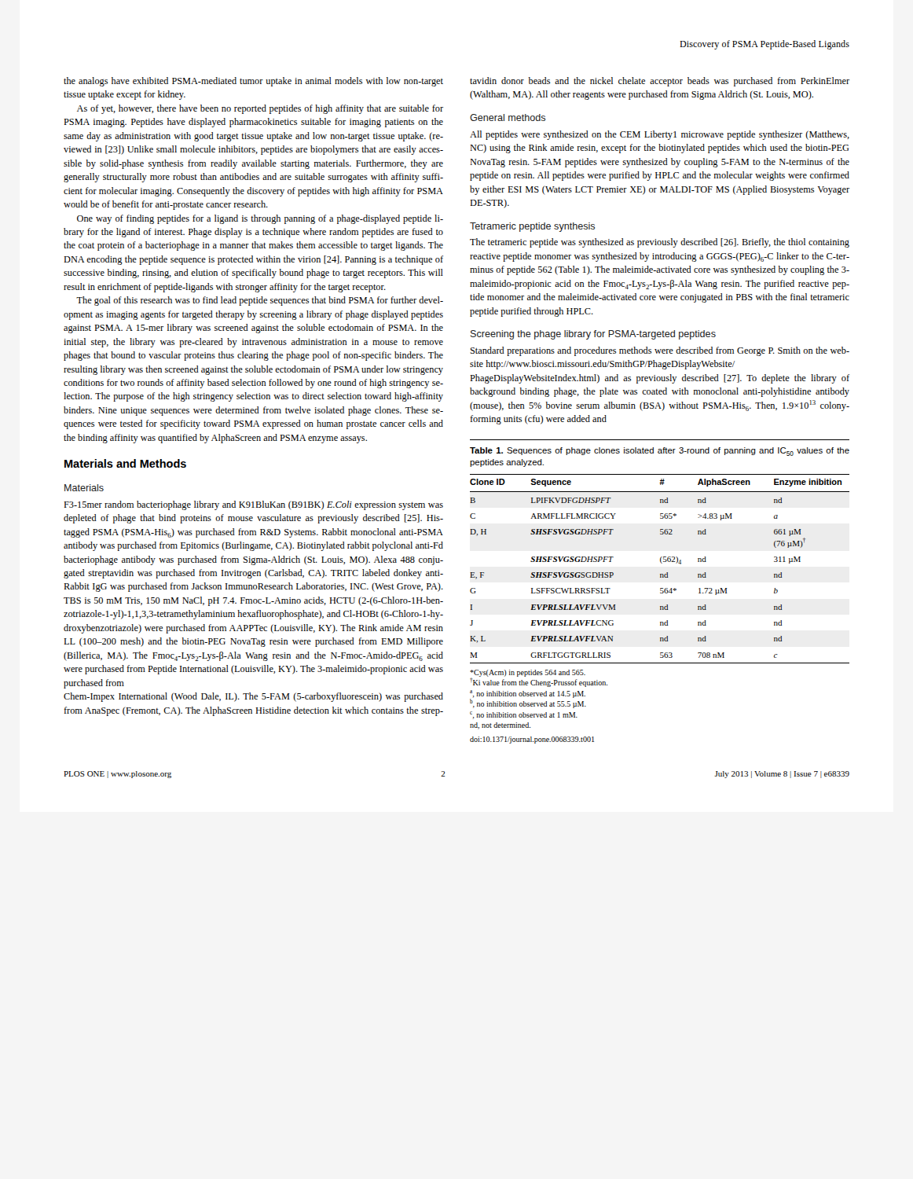Discovery of PSMA Peptide-Based Ligands
the analogs have exhibited PSMA-mediated tumor uptake in animal models with low non-target tissue uptake except for kidney.
As of yet, however, there have been no reported peptides of high affinity that are suitable for PSMA imaging. Peptides have displayed pharmacokinetics suitable for imaging patients on the same day as administration with good target tissue uptake and low non-target tissue uptake. (reviewed in [23]) Unlike small molecule inhibitors, peptides are biopolymers that are easily accessible by solid-phase synthesis from readily available starting materials. Furthermore, they are generally structurally more robust than antibodies and are suitable surrogates with affinity sufficient for molecular imaging. Consequently the discovery of peptides with high affinity for PSMA would be of benefit for anti-prostate cancer research.
One way of finding peptides for a ligand is through panning of a phage-displayed peptide library for the ligand of interest. Phage display is a technique where random peptides are fused to the coat protein of a bacteriophage in a manner that makes them accessible to target ligands. The DNA encoding the peptide sequence is protected within the virion [24]. Panning is a technique of successive binding, rinsing, and elution of specifically bound phage to target receptors. This will result in enrichment of peptide-ligands with stronger affinity for the target receptor.
The goal of this research was to find lead peptide sequences that bind PSMA for further development as imaging agents for targeted therapy by screening a library of phage displayed peptides against PSMA. A 15-mer library was screened against the soluble ectodomain of PSMA. In the initial step, the library was pre-cleared by intravenous administration in a mouse to remove phages that bound to vascular proteins thus clearing the phage pool of non-specific binders. The resulting library was then screened against the soluble ectodomain of PSMA under low stringency conditions for two rounds of affinity based selection followed by one round of high stringency selection. The purpose of the high stringency selection was to direct selection toward high-affinity binders. Nine unique sequences were determined from twelve isolated phage clones. These sequences were tested for specificity toward PSMA expressed on human prostate cancer cells and the binding affinity was quantified by AlphaScreen and PSMA enzyme assays.
Materials and Methods
Materials
F3-15mer random bacteriophage library and K91BluKan (B91BK) E.Coli expression system was depleted of phage that bind proteins of mouse vasculature as previously described [25]. His-tagged PSMA (PSMA-His6) was purchased from R&D Systems. Rabbit monoclonal anti-PSMA antibody was purchased from Epitomics (Burlingame, CA). Biotinylated rabbit polyclonal anti-Fd bacteriophage antibody was purchased from Sigma-Aldrich (St. Louis, MO). Alexa 488 conjugated streptavidin was purchased from Invitrogen (Carlsbad, CA). TRITC labeled donkey anti-Rabbit IgG was purchased from Jackson ImmunoResearch Laboratories, INC. (West Grove, PA). TBS is 50 mM Tris, 150 mM NaCl, pH 7.4. Fmoc-L-Amino acids, HCTU (2-(6-Chloro-1H-benzotriazole-1-yl)-1,1,3,3-tetramethylaminium hexafluorophosphate), and Cl-HOBt (6-Chloro-1-hydroxybenzotriazole) were purchased from AAPPTec (Louisville, KY). The Rink amide AM resin LL (100–200 mesh) and the biotin-PEG NovaTag resin were purchased from EMD Millipore (Billerica, MA). The Fmoc4-Lys2-Lys-β-Ala Wang resin and the N-Fmoc-Amido-dPEG6 acid were purchased from Peptide International (Louisville, KY). The 3-maleimido-propionic acid was purchased from
Chem-Impex International (Wood Dale, IL). The 5-FAM (5-carboxyfluorescein) was purchased from AnaSpec (Fremont, CA). The AlphaScreen Histidine detection kit which contains the streptavidin donor beads and the nickel chelate acceptor beads was purchased from PerkinElmer (Waltham, MA). All other reagents were purchased from Sigma Aldrich (St. Louis, MO).
General methods
All peptides were synthesized on the CEM Liberty1 microwave peptide synthesizer (Matthews, NC) using the Rink amide resin, except for the biotinylated peptides which used the biotin-PEG NovaTag resin. 5-FAM peptides were synthesized by coupling 5-FAM to the N-terminus of the peptide on resin. All peptides were purified by HPLC and the molecular weights were confirmed by either ESI MS (Waters LCT Premier XE) or MALDI-TOF MS (Applied Biosystems Voyager DE-STR).
Tetrameric peptide synthesis
The tetrameric peptide was synthesized as previously described [26]. Briefly, the thiol containing reactive peptide monomer was synthesized by introducing a GGGS-(PEG)6-C linker to the C-terminus of peptide 562 (Table 1). The maleimide-activated core was synthesized by coupling the 3-maleimido-propionic acid on the Fmoc4-Lys2-Lys-β-Ala Wang resin. The purified reactive peptide monomer and the maleimide-activated core were conjugated in PBS with the final tetrameric peptide purified through HPLC.
Screening the phage library for PSMA-targeted peptides
Standard preparations and procedures methods were described from George P. Smith on the website http://www.biosci.missouri.edu/SmithGP/PhageDisplayWebsite/
PhageDisplayWebsiteIndex.html) and as previously described [27]. To deplete the library of background binding phage, the plate was coated with monoclonal anti-polyhistidine antibody (mouse), then 5% bovine serum albumin (BSA) without PSMA-His6. Then, 1.9×1013 colony-forming units (cfu) were added and
Table 1. Sequences of phage clones isolated after 3-round of panning and IC50 values of the peptides analyzed.
| Clone ID | Sequence | # | AlphaScreen | Enzyme inibition |
| --- | --- | --- | --- | --- |
| B | LPIFKVDF GDHSPFT | nd | nd | nd |
| C | ARMFLLFLMRCIGCY | 565* | >4.83 µM | a |
| D, H | SHSFSVGSG DHSPFT | 562 | nd | 661 µM (76 µM) † |
| | SHSFSVGSG DHSPFT | (562) 4 | nd | 311 µM |
| E, F | SHSFSVGSG SGDHSP | nd | nd | nd |
| G | LSFFSCWLRRSFSLT | 564* | 1.72 µM | b |
| I | EVPRLSLLAVFL VVM | nd | nd | nd |
| J | EVPRLSLLAVFL CNG | nd | nd | nd |
| K, L | EVPRLSLLAVFL VAN | nd | nd | nd |
| M | GRFLTGGTGRLLRIS | 563 | 708 nM | c |
*Cys(Acm) in peptides 564 and 565.
†Ki value from the Cheng-Prussof equation.
a, no inhibition observed at 14.5 µM.
b, no inhibition observed at 55.5 µM.
c, no inhibition observed at 1 mM.
nd, not determined.
doi:10.1371/journal.pone.0068339.t001
PLOS ONE | www.plosone.org 2 July 2013 | Volume 8 | Issue 7 | e68339